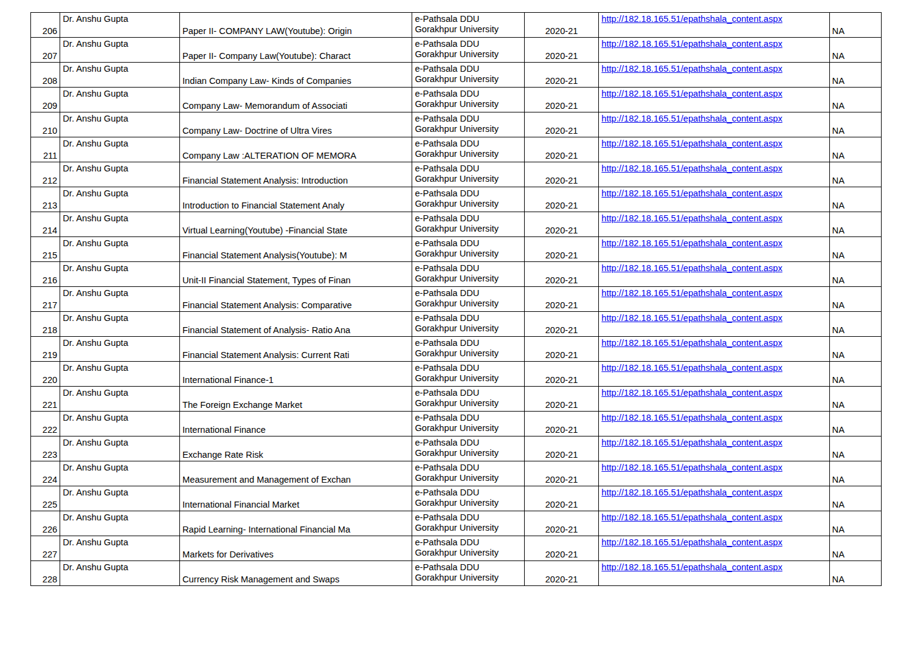| 206 | Dr. Anshu Gupta | Paper II- COMPANY LAW(Youtube): Origin | e-Pathsala DDU Gorakhpur University | 2020-21 | http://182.18.165.51/epathshala_content.aspx | NA |
| 207 | Dr. Anshu Gupta | Paper II- Company Law(Youtube): Charact | e-Pathsala DDU Gorakhpur University | 2020-21 | http://182.18.165.51/epathshala_content.aspx | NA |
| 208 | Dr. Anshu Gupta | Indian Company Law- Kinds of Companies | e-Pathsala DDU Gorakhpur University | 2020-21 | http://182.18.165.51/epathshala_content.aspx | NA |
| 209 | Dr. Anshu Gupta | Company Law- Memorandum of Associati | e-Pathsala DDU Gorakhpur University | 2020-21 | http://182.18.165.51/epathshala_content.aspx | NA |
| 210 | Dr. Anshu Gupta | Company Law- Doctrine of Ultra Vires | e-Pathsala DDU Gorakhpur University | 2020-21 | http://182.18.165.51/epathshala_content.aspx | NA |
| 211 | Dr. Anshu Gupta | Company Law :ALTERATION OF MEMORA | e-Pathsala DDU Gorakhpur University | 2020-21 | http://182.18.165.51/epathshala_content.aspx | NA |
| 212 | Dr. Anshu Gupta | Financial Statement Analysis: Introduction | e-Pathsala DDU Gorakhpur University | 2020-21 | http://182.18.165.51/epathshala_content.aspx | NA |
| 213 | Dr. Anshu Gupta | Introduction to Financial Statement Analy | e-Pathsala DDU Gorakhpur University | 2020-21 | http://182.18.165.51/epathshala_content.aspx | NA |
| 214 | Dr. Anshu Gupta | Virtual Learning(Youtube) -Financial State | e-Pathsala DDU Gorakhpur University | 2020-21 | http://182.18.165.51/epathshala_content.aspx | NA |
| 215 | Dr. Anshu Gupta | Financial Statement Analysis(Youtube): M | e-Pathsala DDU Gorakhpur University | 2020-21 | http://182.18.165.51/epathshala_content.aspx | NA |
| 216 | Dr. Anshu Gupta | Unit-II Financial Statement, Types of Finan | e-Pathsala DDU Gorakhpur University | 2020-21 | http://182.18.165.51/epathshala_content.aspx | NA |
| 217 | Dr. Anshu Gupta | Financial Statement Analysis: Comparative | e-Pathsala DDU Gorakhpur University | 2020-21 | http://182.18.165.51/epathshala_content.aspx | NA |
| 218 | Dr. Anshu Gupta | Financial Statement of Analysis- Ratio Ana | e-Pathsala DDU Gorakhpur University | 2020-21 | http://182.18.165.51/epathshala_content.aspx | NA |
| 219 | Dr. Anshu Gupta | Financial Statement Analysis: Current Rati | e-Pathsala DDU Gorakhpur University | 2020-21 | http://182.18.165.51/epathshala_content.aspx | NA |
| 220 | Dr. Anshu Gupta | International Finance-1 | e-Pathsala DDU Gorakhpur University | 2020-21 | http://182.18.165.51/epathshala_content.aspx | NA |
| 221 | Dr. Anshu Gupta | The Foreign Exchange Market | e-Pathsala DDU Gorakhpur University | 2020-21 | http://182.18.165.51/epathshala_content.aspx | NA |
| 222 | Dr. Anshu Gupta | International Finance | e-Pathsala DDU Gorakhpur University | 2020-21 | http://182.18.165.51/epathshala_content.aspx | NA |
| 223 | Dr. Anshu Gupta | Exchange Rate Risk | e-Pathsala DDU Gorakhpur University | 2020-21 | http://182.18.165.51/epathshala_content.aspx | NA |
| 224 | Dr. Anshu Gupta | Measurement and Management of Exchan | e-Pathsala DDU Gorakhpur University | 2020-21 | http://182.18.165.51/epathshala_content.aspx | NA |
| 225 | Dr. Anshu Gupta | International Financial Market | e-Pathsala DDU Gorakhpur University | 2020-21 | http://182.18.165.51/epathshala_content.aspx | NA |
| 226 | Dr. Anshu Gupta | Rapid Learning- International Financial Ma | e-Pathsala DDU Gorakhpur University | 2020-21 | http://182.18.165.51/epathshala_content.aspx | NA |
| 227 | Dr. Anshu Gupta | Markets for Derivatives | e-Pathsala DDU Gorakhpur University | 2020-21 | http://182.18.165.51/epathshala_content.aspx | NA |
| 228 | Dr. Anshu Gupta | Currency Risk Management and Swaps | e-Pathsala DDU Gorakhpur University | 2020-21 | http://182.18.165.51/epathshala_content.aspx | NA |